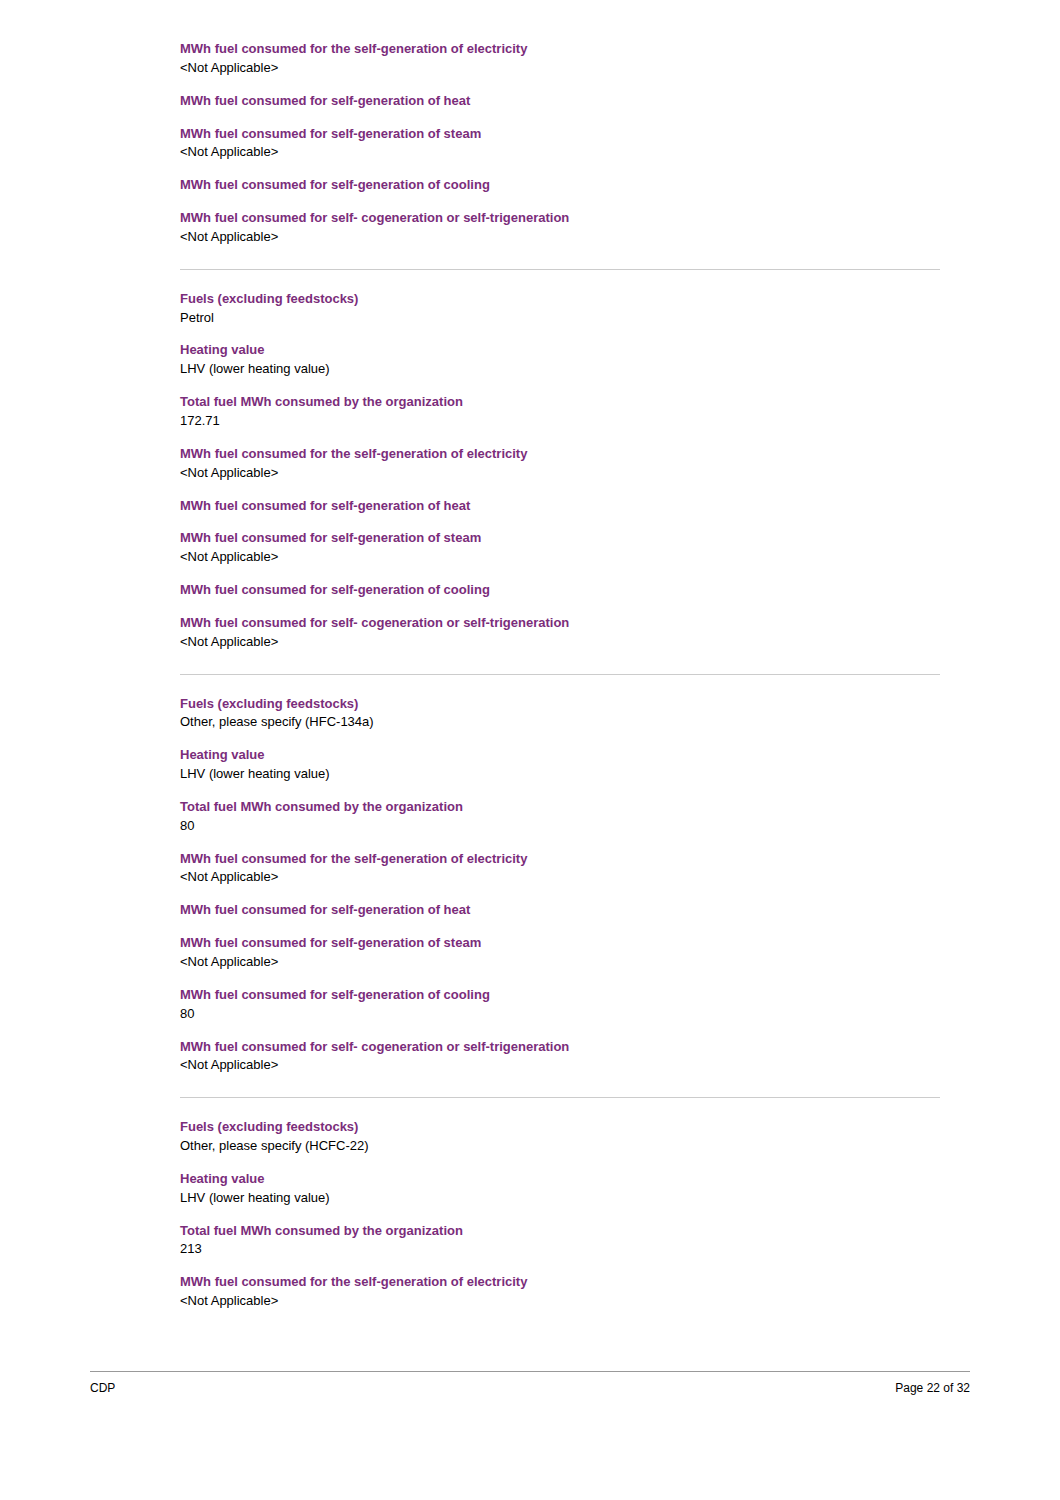MWh fuel consumed for the self-generation of electricity
<Not Applicable>
MWh fuel consumed for self-generation of heat
MWh fuel consumed for self-generation of steam
<Not Applicable>
MWh fuel consumed for self-generation of cooling
MWh fuel consumed for self- cogeneration or self-trigeneration
<Not Applicable>
Fuels (excluding feedstocks)
Petrol
Heating value
LHV (lower heating value)
Total fuel MWh consumed by the organization
172.71
MWh fuel consumed for the self-generation of electricity
<Not Applicable>
MWh fuel consumed for self-generation of heat
MWh fuel consumed for self-generation of steam
<Not Applicable>
MWh fuel consumed for self-generation of cooling
MWh fuel consumed for self- cogeneration or self-trigeneration
<Not Applicable>
Fuels (excluding feedstocks)
Other, please specify (HFC-134a)
Heating value
LHV (lower heating value)
Total fuel MWh consumed by the organization
80
MWh fuel consumed for the self-generation of electricity
<Not Applicable>
MWh fuel consumed for self-generation of heat
MWh fuel consumed for self-generation of steam
<Not Applicable>
MWh fuel consumed for self-generation of cooling
80
MWh fuel consumed for self- cogeneration or self-trigeneration
<Not Applicable>
Fuels (excluding feedstocks)
Other, please specify (HCFC-22)
Heating value
LHV (lower heating value)
Total fuel MWh consumed by the organization
213
MWh fuel consumed for the self-generation of electricity
<Not Applicable>
CDP Page 22 of 32